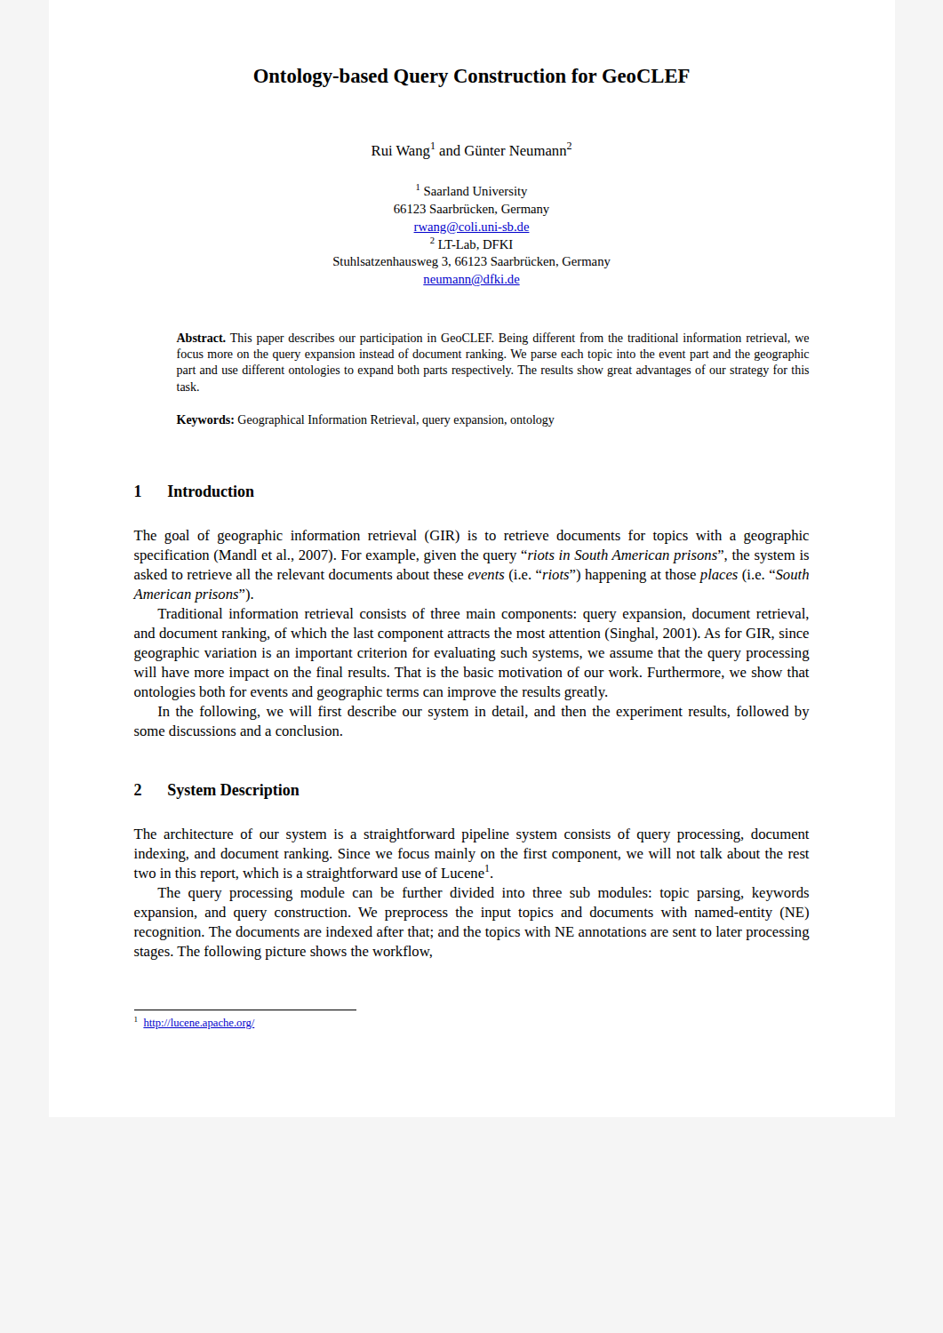Ontology-based Query Construction for GeoCLEF
Rui Wang1 and Günter Neumann2
1 Saarland University
66123 Saarbrücken, Germany
rwang@coli.uni-sb.de
2 LT-Lab, DFKI
Stuhlsatzenhausweg 3, 66123 Saarbrücken, Germany
neumann@dfki.de
Abstract. This paper describes our participation in GeoCLEF. Being different from the traditional information retrieval, we focus more on the query expansion instead of document ranking. We parse each topic into the event part and the geographic part and use different ontologies to expand both parts respectively. The results show great advantages of our strategy for this task.
Keywords: Geographical Information Retrieval, query expansion, ontology
1 Introduction
The goal of geographic information retrieval (GIR) is to retrieve documents for topics with a geographic specification (Mandl et al., 2007). For example, given the query “riots in South American prisons”, the system is asked to retrieve all the relevant documents about these events (i.e. “riots”) happening at those places (i.e. “South American prisons”).
Traditional information retrieval consists of three main components: query expansion, document retrieval, and document ranking, of which the last component attracts the most attention (Singhal, 2001). As for GIR, since geographic variation is an important criterion for evaluating such systems, we assume that the query processing will have more impact on the final results. That is the basic motivation of our work. Furthermore, we show that ontologies both for events and geographic terms can improve the results greatly.
In the following, we will first describe our system in detail, and then the experiment results, followed by some discussions and a conclusion.
2 System Description
The architecture of our system is a straightforward pipeline system consists of query processing, document indexing, and document ranking. Since we focus mainly on the first component, we will not talk about the rest two in this report, which is a straightforward use of Lucene1.
The query processing module can be further divided into three sub modules: topic parsing, keywords expansion, and query construction. We preprocess the input topics and documents with named-entity (NE) recognition. The documents are indexed after that; and the topics with NE annotations are sent to later processing stages. The following picture shows the workflow,
1 http://lucene.apache.org/